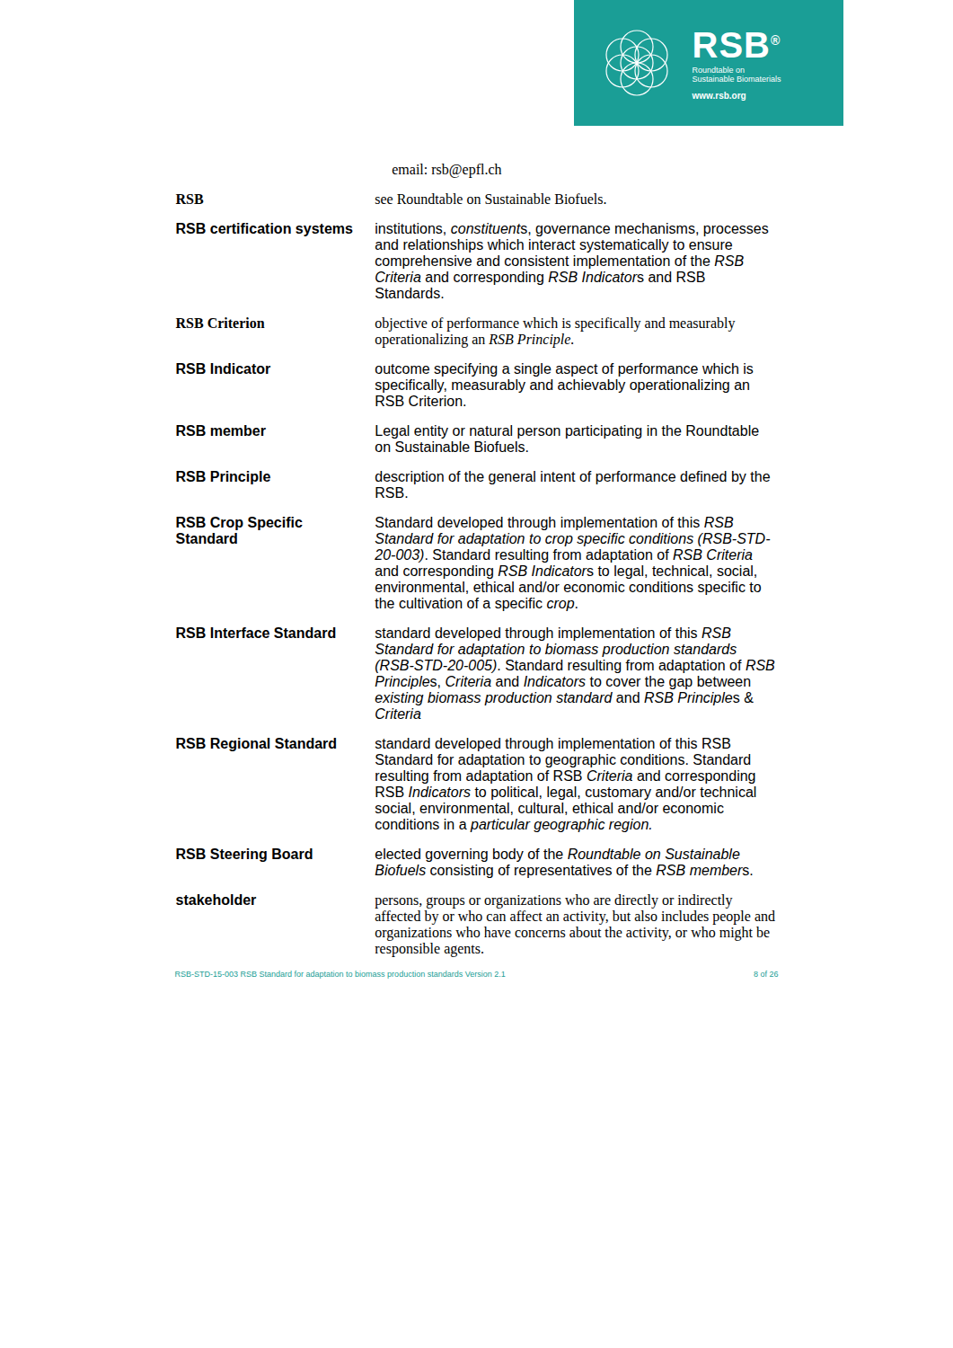RSB®
Roundtable on
Sustainable Biomaterials
www.rsb.org
email: rsb@epfl.ch
| RSB | see Roundtable on Sustainable Biofuels. |
| RSB certification systems | institutions, constituent s, governance mechanisms, processes and relationships which interact systematically to ensure comprehensive and consistent implementation of the RSB Criteria and corresponding RSB Indicator s and RSB Standards. |
| RSB Criterion | objective of performance which is specifically and measurably operationalizing an RSB Principle. |
| RSB Indicator | outcome specifying a single aspect of performance which is specifically, measurably and achievably operationalizing an RSB Criterion. |
| RSB member | Legal entity or natural person participating in the Roundtable on Sustainable Biofuels. |
| RSB Principle | description of the general intent of performance defined by the RSB. |
| RSB Crop Specific Standard | Standard developed through implementation of this RSB Standard for adaptation to crop specific conditions (RSB-STD-20-003) . Standard resulting from adaptation of RSB Criteria and corresponding RSB Indicator s to legal, technical, social, environmental, ethical and/or economic conditions specific to the cultivation of a specific crop . |
| RSB Interface Standard | standard developed through implementation of this RSB Standard for adaptation to biomass production standards (RSB-STD-20-005) . Standard resulting from adaptation of RSB Principle s, Criteria and Indicators to cover the gap between existing biomass production standard and RSB Principle s & Criteria |
| RSB Regional Standard | standard developed through implementation of this RSB Standard for adaptation to geographic conditions. Standard resulting from adaptation of RSB Criteria and corresponding RSB Indicators to political, legal, customary and/or technical social, environmental, cultural, ethical and/or economic conditions in a particular geographic region. |
| RSB Steering Board | elected governing body of the Roundtable on Sustainable Biofuels consisting of representatives of the RSB member s. |
| stakeholder | persons, groups or organizations who are directly or indirectly affected by or who can affect an activity, but also includes people and organizations who have concerns about the activity, or who might be responsible agents. |
RSB-STD-15-003 RSB Standard for adaptation to biomass production standards Version 2.1
8 of 26